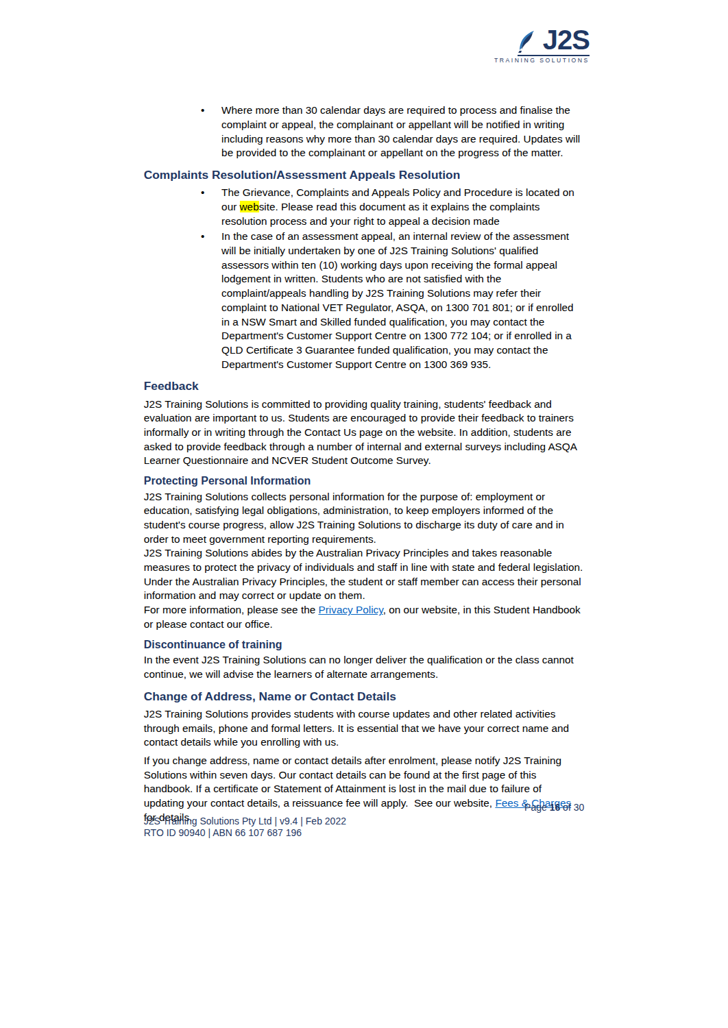J2S
TRAINING SOLUTIONS
Where more than 30 calendar days are required to process and finalise the complaint or appeal, the complainant or appellant will be notified in writing including reasons why more than 30 calendar days are required. Updates will be provided to the complainant or appellant on the progress of the matter.
Complaints Resolution/Assessment Appeals Resolution
The Grievance, Complaints and Appeals Policy and Procedure is located on our website. Please read this document as it explains the complaints resolution process and your right to appeal a decision made
In the case of an assessment appeal, an internal review of the assessment will be initially undertaken by one of J2S Training Solutions' qualified assessors within ten (10) working days upon receiving the formal appeal lodgement in written. Students who are not satisfied with the complaint/appeals handling by J2S Training Solutions may refer their complaint to National VET Regulator, ASQA, on 1300 701 801; or if enrolled in a NSW Smart and Skilled funded qualification, you may contact the Department's Customer Support Centre on 1300 772 104; or if enrolled in a QLD Certificate 3 Guarantee funded qualification, you may contact the Department's Customer Support Centre on 1300 369 935.
Feedback
J2S Training Solutions is committed to providing quality training, students' feedback and evaluation are important to us. Students are encouraged to provide their feedback to trainers informally or in writing through the Contact Us page on the website. In addition, students are asked to provide feedback through a number of internal and external surveys including ASQA Learner Questionnaire and NCVER Student Outcome Survey.
Protecting Personal Information
J2S Training Solutions collects personal information for the purpose of: employment or education, satisfying legal obligations, administration, to keep employers informed of the student's course progress, allow J2S Training Solutions to discharge its duty of care and in order to meet government reporting requirements.
J2S Training Solutions abides by the Australian Privacy Principles and takes reasonable measures to protect the privacy of individuals and staff in line with state and federal legislation. Under the Australian Privacy Principles, the student or staff member can access their personal information and may correct or update on them.
For more information, please see the Privacy Policy, on our website, in this Student Handbook or please contact our office.
Discontinuance of training
In the event J2S Training Solutions can no longer deliver the qualification or the class cannot continue, we will advise the learners of alternate arrangements.
Change of Address, Name or Contact Details
J2S Training Solutions provides students with course updates and other related activities through emails, phone and formal letters. It is essential that we have your correct name and contact details while you enrolling with us.
If you change address, name or contact details after enrolment, please notify J2S Training Solutions within seven days. Our contact details can be found at the first page of this handbook. If a certificate or Statement of Attainment is lost in the mail due to failure of updating your contact details, a reissuance fee will apply. See our website, Fees & Charges for details.
Page 16 of 30
J2S Training Solutions Pty Ltd | v9.4 | Feb 2022
RTO ID 90940 | ABN 66 107 687 196